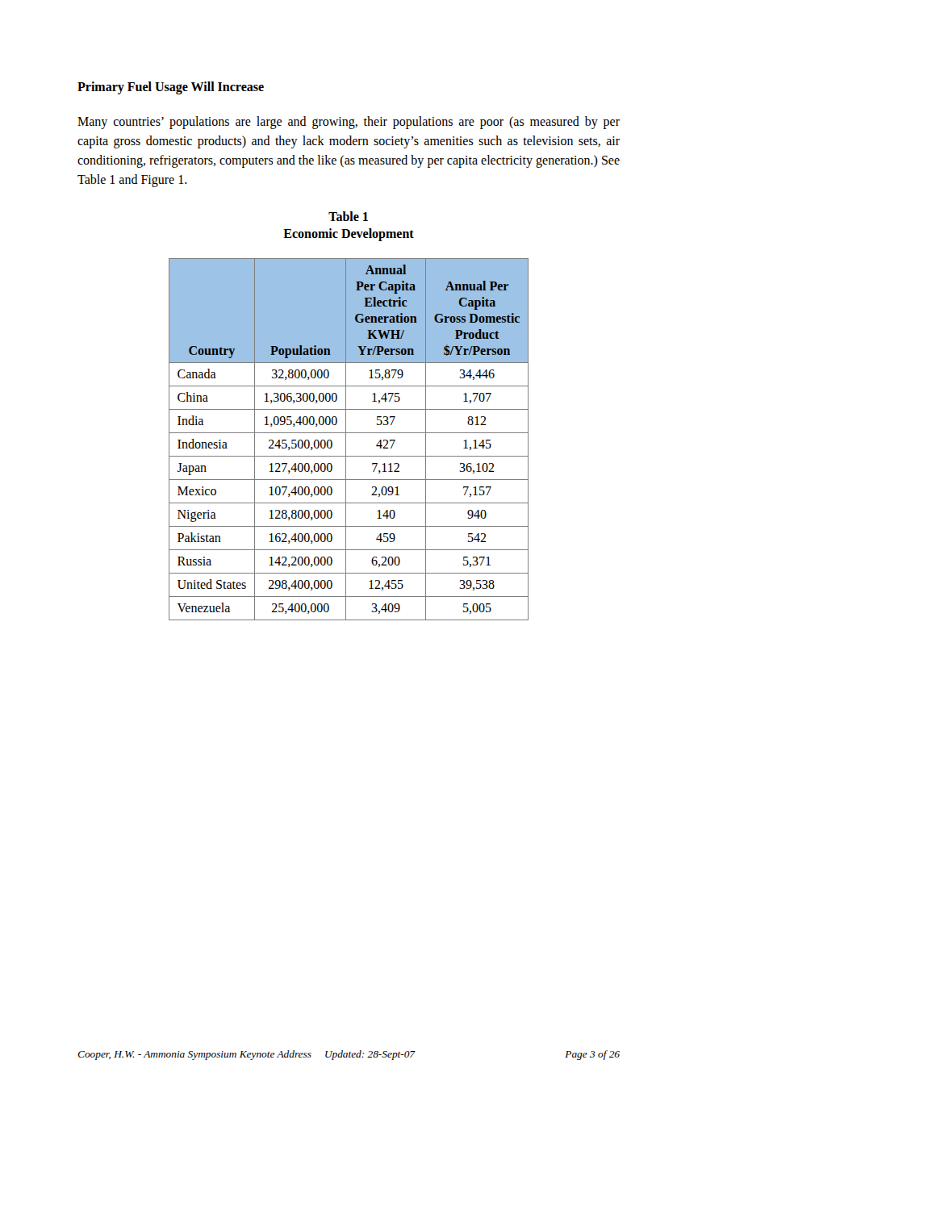Primary Fuel Usage Will Increase
Many countries’ populations are large and growing, their populations are poor (as measured by per capita gross domestic products) and they lack modern society’s amenities such as television sets, air conditioning, refrigerators, computers and the like (as measured by per capita electricity generation.) See Table 1 and Figure 1.
Table 1
Economic Development
| Country | Population | Annual Per Capita Electric Generation KWH/ Yr/Person | Annual Per Capita Gross Domestic Product $/Yr/Person |
| --- | --- | --- | --- |
| Canada | 32,800,000 | 15,879 | 34,446 |
| China | 1,306,300,000 | 1,475 | 1,707 |
| India | 1,095,400,000 | 537 | 812 |
| Indonesia | 245,500,000 | 427 | 1,145 |
| Japan | 127,400,000 | 7,112 | 36,102 |
| Mexico | 107,400,000 | 2,091 | 7,157 |
| Nigeria | 128,800,000 | 140 | 940 |
| Pakistan | 162,400,000 | 459 | 542 |
| Russia | 142,200,000 | 6,200 | 5,371 |
| United States | 298,400,000 | 12,455 | 39,538 |
| Venezuela | 25,400,000 | 3,409 | 5,005 |
Cooper, H.W. - Ammonia Symposium Keynote Address Updated: 28-Sept-07 Page 3 of 26